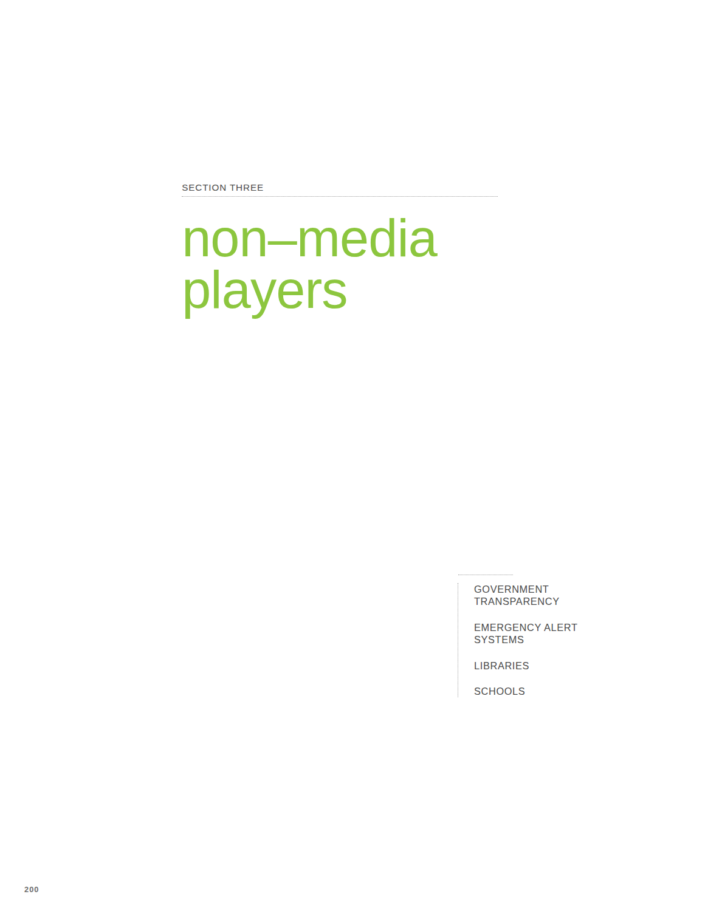Section Three
non–media players
Government
Transparency
Emergency Alert
Systems
Libraries
Schools
200